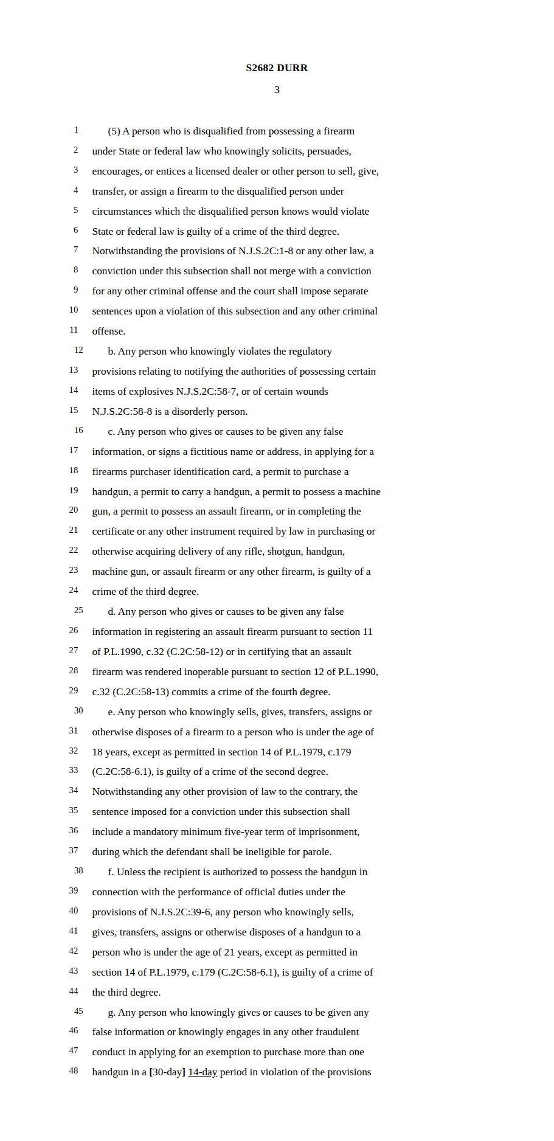S2682 DURR
3
(5) A person who is disqualified from possessing a firearm
under State or federal law who knowingly solicits, persuades,
encourages, or entices a licensed dealer or other person to sell, give,
transfer, or assign a firearm to the disqualified person under
circumstances which the disqualified person knows would violate
State or federal law is guilty of a crime of the third degree.
Notwithstanding the provisions of N.J.S.2C:1-8 or any other law, a
conviction under this subsection shall not merge with a conviction
for any other criminal offense and the court shall impose separate
sentences upon a violation of this subsection and any other criminal
offense.
b. Any person who knowingly violates the regulatory
provisions relating to notifying the authorities of possessing certain
items of explosives N.J.S.2C:58-7, or of certain wounds
N.J.S.2C:58-8 is a disorderly person.
c. Any person who gives or causes to be given any false
information, or signs a fictitious name or address, in applying for a
firearms purchaser identification card, a permit to purchase a
handgun, a permit to carry a handgun, a permit to possess a machine
gun, a permit to possess an assault firearm, or in completing the
certificate or any other instrument required by law in purchasing or
otherwise acquiring delivery of any rifle, shotgun, handgun,
machine gun, or assault firearm or any other firearm, is guilty of a
crime of the third degree.
d. Any person who gives or causes to be given any false
information in registering an assault firearm pursuant to section 11
of P.L.1990, c.32 (C.2C:58-12) or in certifying that an assault
firearm was rendered inoperable pursuant to section 12 of P.L.1990,
c.32 (C.2C:58-13) commits a crime of the fourth degree.
e. Any person who knowingly sells, gives, transfers, assigns or
otherwise disposes of a firearm to a person who is under the age of
18 years, except as permitted in section 14 of P.L.1979, c.179
(C.2C:58-6.1), is guilty of a crime of the second degree.
Notwithstanding any other provision of law to the contrary, the
sentence imposed for a conviction under this subsection shall
include a mandatory minimum five-year term of imprisonment,
during which the defendant shall be ineligible for parole.
f. Unless the recipient is authorized to possess the handgun in
connection with the performance of official duties under the
provisions of N.J.S.2C:39-6, any person who knowingly sells,
gives, transfers, assigns or otherwise disposes of a handgun to a
person who is under the age of 21 years, except as permitted in
section 14 of P.L.1979, c.179 (C.2C:58-6.1), is guilty of a crime of
the third degree.
g. Any person who knowingly gives or causes to be given any
false information or knowingly engages in any other fraudulent
conduct in applying for an exemption to purchase more than one
handgun in a [30-day] 14-day period in violation of the provisions